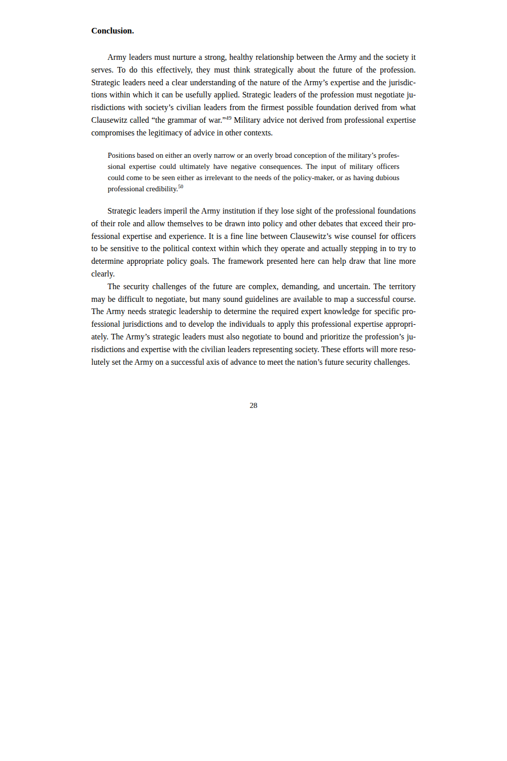Conclusion.
Army leaders must nurture a strong, healthy relationship between the Army and the society it serves. To do this effectively, they must think strategically about the future of the profession. Strategic leaders need a clear understanding of the nature of the Army’s expertise and the jurisdictions within which it can be usefully applied. Strategic leaders of the profession must negotiate jurisdictions with society’s civilian leaders from the firmest possible foundation derived from what Clausewitz called “the grammar of war.”49 Military advice not derived from professional expertise compromises the legitimacy of advice in other contexts.
Positions based on either an overly narrow or an overly broad conception of the military’s professional expertise could ultimately have negative consequences. The input of military officers could come to be seen either as irrelevant to the needs of the policy-maker, or as having dubious professional credibility.50
Strategic leaders imperil the Army institution if they lose sight of the professional foundations of their role and allow themselves to be drawn into policy and other debates that exceed their professional expertise and experience. It is a fine line between Clausewitz’s wise counsel for officers to be sensitive to the political context within which they operate and actually stepping in to try to determine appropriate policy goals. The framework presented here can help draw that line more clearly.
The security challenges of the future are complex, demanding, and uncertain. The territory may be difficult to negotiate, but many sound guidelines are available to map a successful course. The Army needs strategic leadership to determine the required expert knowledge for specific professional jurisdictions and to develop the individuals to apply this professional expertise appropriately. The Army’s strategic leaders must also negotiate to bound and prioritize the profession’s jurisdictions and expertise with the civilian leaders representing society. These efforts will more resolutely set the Army on a successful axis of advance to meet the nation’s future security challenges.
28